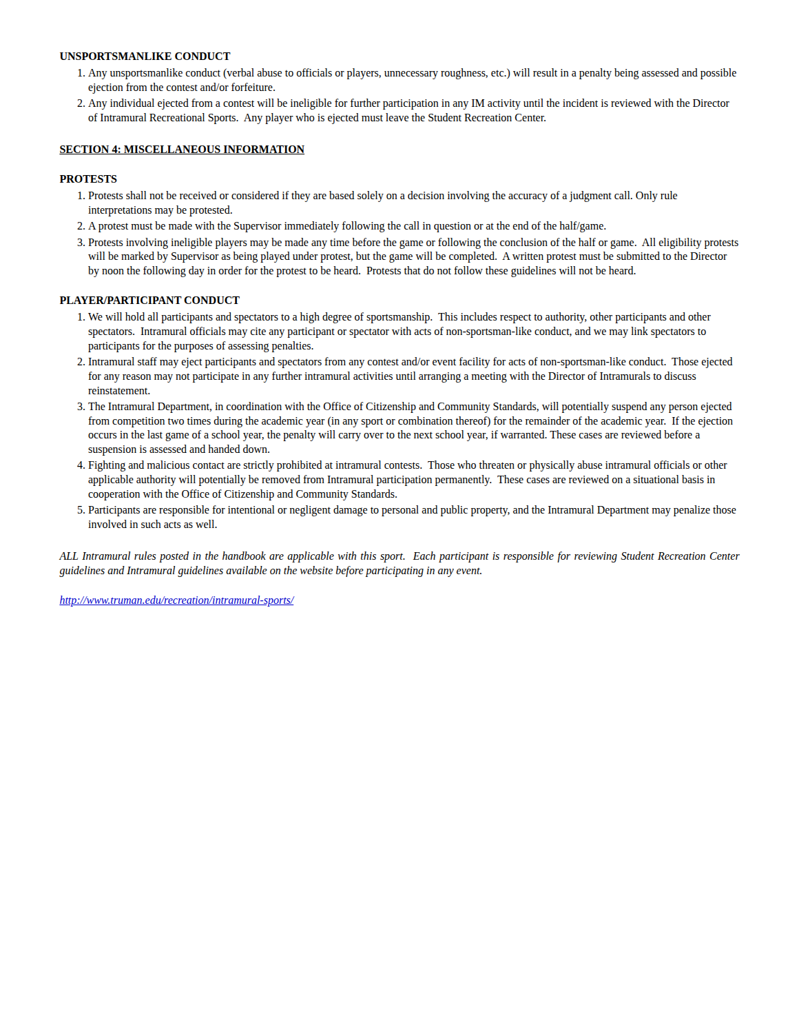UNSPORTSMANLIKE CONDUCT
Any unsportsmanlike conduct (verbal abuse to officials or players, unnecessary roughness, etc.) will result in a penalty being assessed and possible ejection from the contest and/or forfeiture.
Any individual ejected from a contest will be ineligible for further participation in any IM activity until the incident is reviewed with the Director of Intramural Recreational Sports. Any player who is ejected must leave the Student Recreation Center.
SECTION 4: MISCELLANEOUS INFORMATION
PROTESTS
Protests shall not be received or considered if they are based solely on a decision involving the accuracy of a judgment call. Only rule interpretations may be protested.
A protest must be made with the Supervisor immediately following the call in question or at the end of the half/game.
Protests involving ineligible players may be made any time before the game or following the conclusion of the half or game. All eligibility protests will be marked by Supervisor as being played under protest, but the game will be completed. A written protest must be submitted to the Director by noon the following day in order for the protest to be heard. Protests that do not follow these guidelines will not be heard.
PLAYER/PARTICIPANT CONDUCT
We will hold all participants and spectators to a high degree of sportsmanship. This includes respect to authority, other participants and other spectators. Intramural officials may cite any participant or spectator with acts of non-sportsman-like conduct, and we may link spectators to participants for the purposes of assessing penalties.
Intramural staff may eject participants and spectators from any contest and/or event facility for acts of non-sportsman-like conduct. Those ejected for any reason may not participate in any further intramural activities until arranging a meeting with the Director of Intramurals to discuss reinstatement.
The Intramural Department, in coordination with the Office of Citizenship and Community Standards, will potentially suspend any person ejected from competition two times during the academic year (in any sport or combination thereof) for the remainder of the academic year. If the ejection occurs in the last game of a school year, the penalty will carry over to the next school year, if warranted. These cases are reviewed before a suspension is assessed and handed down.
Fighting and malicious contact are strictly prohibited at intramural contests. Those who threaten or physically abuse intramural officials or other applicable authority will potentially be removed from Intramural participation permanently. These cases are reviewed on a situational basis in cooperation with the Office of Citizenship and Community Standards.
Participants are responsible for intentional or negligent damage to personal and public property, and the Intramural Department may penalize those involved in such acts as well.
ALL Intramural rules posted in the handbook are applicable with this sport. Each participant is responsible for reviewing Student Recreation Center guidelines and Intramural guidelines available on the website before participating in any event.
http://www.truman.edu/recreation/intramural-sports/